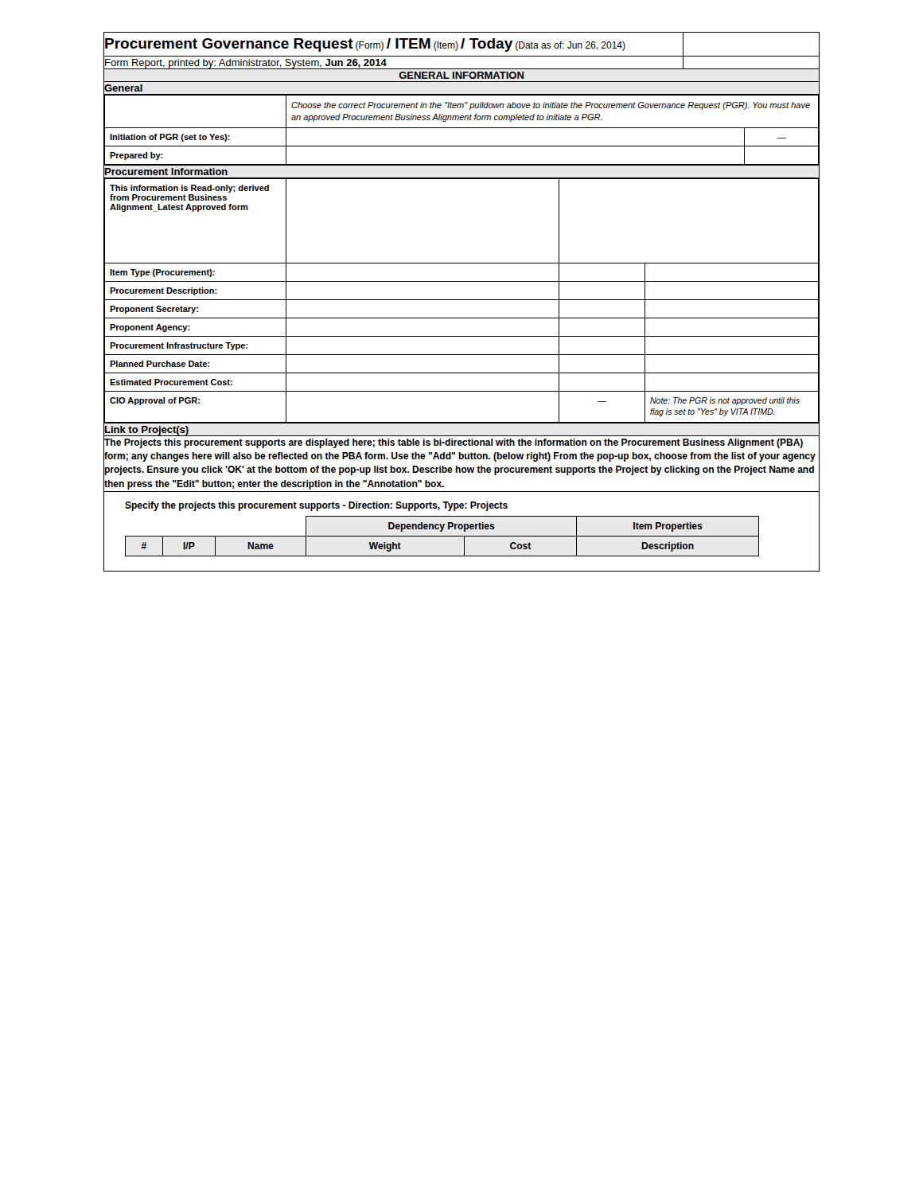| Procurement Governance Request (Form) / ITEM (Item) / Today (Data as of: Jun 26, 2014) | |
| Form Report, printed by: Administrator, System, Jun 26, 2014 | |
| GENERAL INFORMATION |
| General |
| / / Choose the correct Procurement in the "Item" pulldown above to initiate the Procurement Governance Request (PGR). You must have an approved Procurement Business Alignment form completed to initiate a PGR. / / Initiation of PGR (set to Yes): / / — / / Prepared by: / / / |
| Procurement Information |
| / This information is Read-only; derived from Procurement Business Alignment_Latest Approved form / / / / Item Type (Procurement): / / / / / Procurement Description: / / / / / Proponent Secretary: / / / / / Proponent Agency: / / / / / Procurement Infrastructure Type: / / / / / Planned Purchase Date: / / / / / Estimated Procurement Cost: / / / / / CIO Approval of PGR: / / — / Note: The PGR is not approved until this flag is set to "Yes" by VITA ITIMD. / |
| Link to Project(s) |
| The Projects this procurement supports are displayed here; this table is bi-directional with the information on the Procurement Business Alignment (PBA) form; any changes here will also be reflected on the PBA form. Use the "Add" button. (below right) From the pop-up box, choose from the list of your agency projects. Ensure you click 'OK' at the bottom of the pop-up list box. Describe how the procurement supports the Project by clicking on the Project Name and then press the "Edit" button; enter the description in the "Annotation" box. |
| Specify the projects this procurement supports - Direction: Supports, Type: Projects / / / / Dependency Properties / Item Properties / / # / I/P / Name / Weight / Cost / Description / |